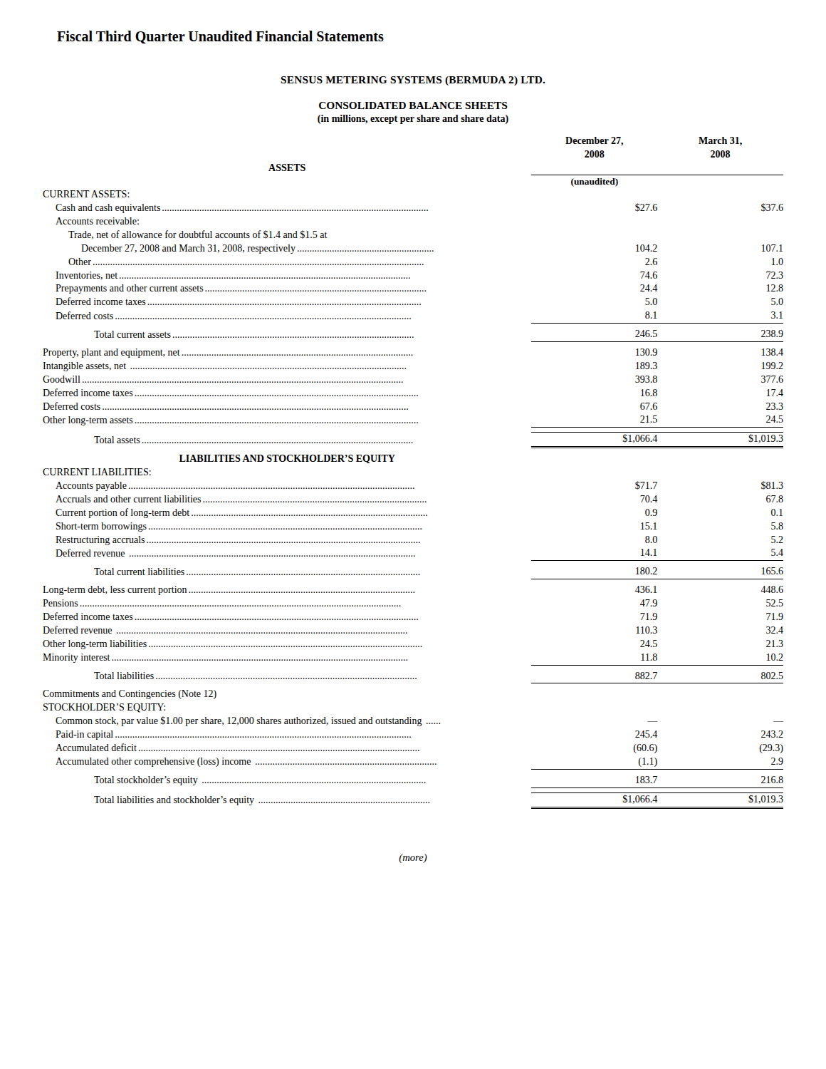Fiscal Third Quarter Unaudited Financial Statements
SENSUS METERING SYSTEMS (BERMUDA 2) LTD.
CONSOLIDATED BALANCE SHEETS
(in millions, except per share and share data)
| | December 27, 2008 | March 31, 2008 |
| ASSETS | | |
| | (unaudited) | |
| CURRENT ASSETS: | | |
| Cash and cash equivalents ........................................................................................................... | $27.6 | $37.6 |
| Accounts receivable: | | |
| Trade, net of allowance for doubtful accounts of $1.4 and $1.5 at | | |
| December 27, 2008 and March 31, 2008, respectively ....................................................... | 104.2 | 107.1 |
| Other ..................................................................................................................................... | 2.6 | 1.0 |
| Inventories, net ..................................................................................................................... | 74.6 | 72.3 |
| Prepayments and other current assets ......................................................................................... | 24.4 | 12.8 |
| Deferred income taxes .............................................................................................................. | 5.0 | 5.0 |
| Deferred costs ....................................................................................................................... | 8.1 | 3.1 |
| Total current assets ................................................................................................. | 246.5 | 238.9 |
| Property, plant and equipment, net ............................................................................................. | 130.9 | 138.4 |
| Intangible assets, net ............................................................................................................... | 189.3 | 199.2 |
| Goodwill ................................................................................................................................. | 393.8 | 377.6 |
| Deferred income taxes .................................................................................................................. | 16.8 | 17.4 |
| Deferred costs ........................................................................................................................... | 67.6 | 23.3 |
| Other long-term assets .................................................................................................................. | 21.5 | 24.5 |
| Total assets ............................................................................................................. | $1,066.4 | $1,019.3 |
| LIABILITIES AND STOCKHOLDER’S EQUITY | | |
| CURRENT LIABILITIES: | | |
| Accounts payable ................................................................................................................... | $71.7 | $81.3 |
| Accruals and other current liabilities .......................................................................................... | 70.4 | 67.8 |
| Current portion of long-term debt ............................................................................................... | 0.9 | 0.1 |
| Short-term borrowings .............................................................................................................. | 15.1 | 5.8 |
| Restructuring accruals .............................................................................................................. | 8.0 | 5.2 |
| Deferred revenue ................................................................................................................... | 14.1 | 5.4 |
| Total current liabilities .............................................................................................. | 180.2 | 165.6 |
| Long-term debt, less current portion ........................................................................................... | 436.1 | 448.6 |
| Pensions ................................................................................................................................. | 47.9 | 52.5 |
| Deferred income taxes .................................................................................................................. | 71.9 | 71.9 |
| Deferred revenue ..................................................................................................................... | 110.3 | 32.4 |
| Other long-term liabilities .............................................................................................................. | 24.5 | 21.3 |
| Minority interest ....................................................................................................................... | 11.8 | 10.2 |
| Total liabilities ......................................................................................................... | 882.7 | 802.5 |
| Commitments and Contingencies (Note 12) | | |
| STOCKHOLDER’S EQUITY: | | |
| Common stock, par value $1.00 per share, 12,000 shares authorized, issued and outstanding ...... | — | — |
| Paid-in capital ....................................................................................................................... | 245.4 | 243.2 |
| Accumulated deficit ................................................................................................................. | (60.6) | (29.3) |
| Accumulated other comprehensive (loss) income ......................................................................... | (1.1) | 2.9 |
| Total stockholder’s equity .......................................................................................... | 183.7 | 216.8 |
| Total liabilities and stockholder’s equity ..................................................................... | $1,066.4 | $1,019.3 |
(more)